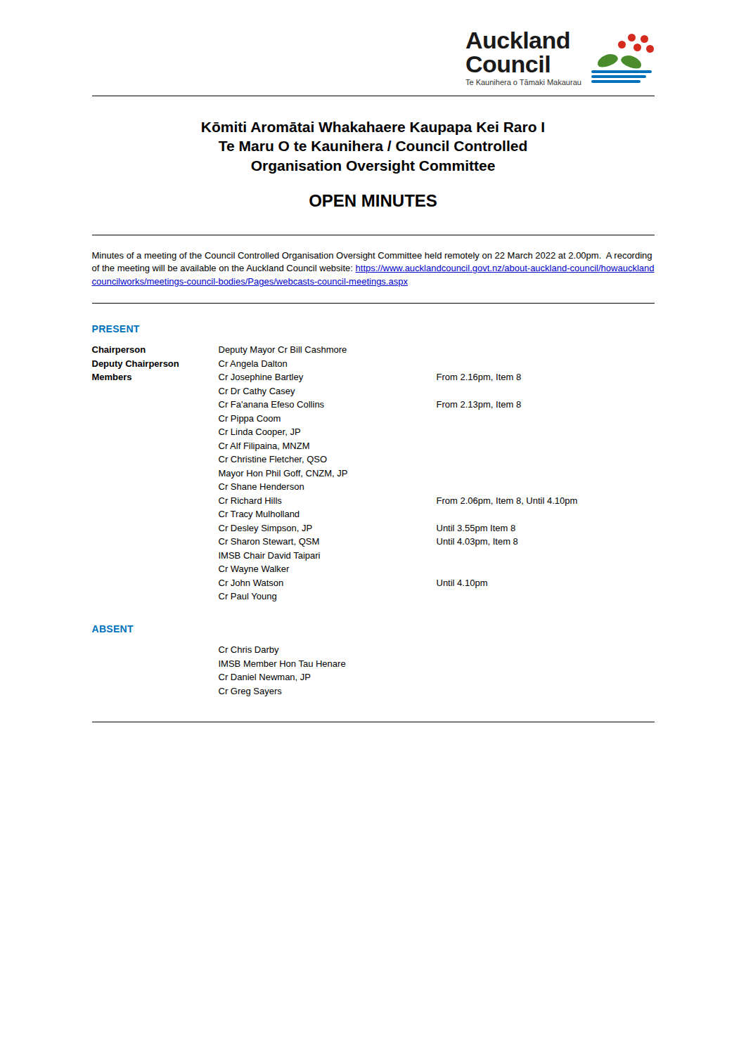Auckland
Council
Te Kaunihera o Tāmaki Makaurau
Kōmiti Aromātai Whakahaere Kaupapa Kei Raro I
Te Maru O te Kaunihera / Council Controlled
Organisation Oversight Committee
OPEN MINUTES
Minutes of a meeting of the Council Controlled Organisation Oversight Committee held remotely on 22 March 2022 at 2.00pm. A recording of the meeting will be available on the Auckland Council website: https://www.aucklandcouncil.govt.nz/about-auckland-council/howaucklandcouncilworks/meetings-council-bodies/Pages/webcasts-council-meetings.aspx
PRESENT
| Chairperson | Deputy Mayor Cr Bill Cashmore | |
| Deputy Chairperson | Cr Angela Dalton | |
| Members | Cr Josephine Bartley | From 2.16pm, Item 8 |
| | Cr Dr Cathy Casey | |
| | Cr Fa'anana Efeso Collins | From 2.13pm, Item 8 |
| | Cr Pippa Coom | |
| | Cr Linda Cooper, JP | |
| | Cr Alf Filipaina, MNZM | |
| | Cr Christine Fletcher, QSO | |
| | Mayor Hon Phil Goff, CNZM, JP | |
| | Cr Shane Henderson | |
| | Cr Richard Hills | From 2.06pm, Item 8, Until 4.10pm |
| | Cr Tracy Mulholland | |
| | Cr Desley Simpson, JP | Until 3.55pm Item 8 |
| | Cr Sharon Stewart, QSM | Until 4.03pm, Item 8 |
| | IMSB Chair David Taipari | |
| | Cr Wayne Walker | |
| | Cr John Watson | Until 4.10pm |
| | Cr Paul Young | |
ABSENT
| | Cr Chris Darby | |
| | IMSB Member Hon Tau Henare | |
| | Cr Daniel Newman, JP | |
| | Cr Greg Sayers | |